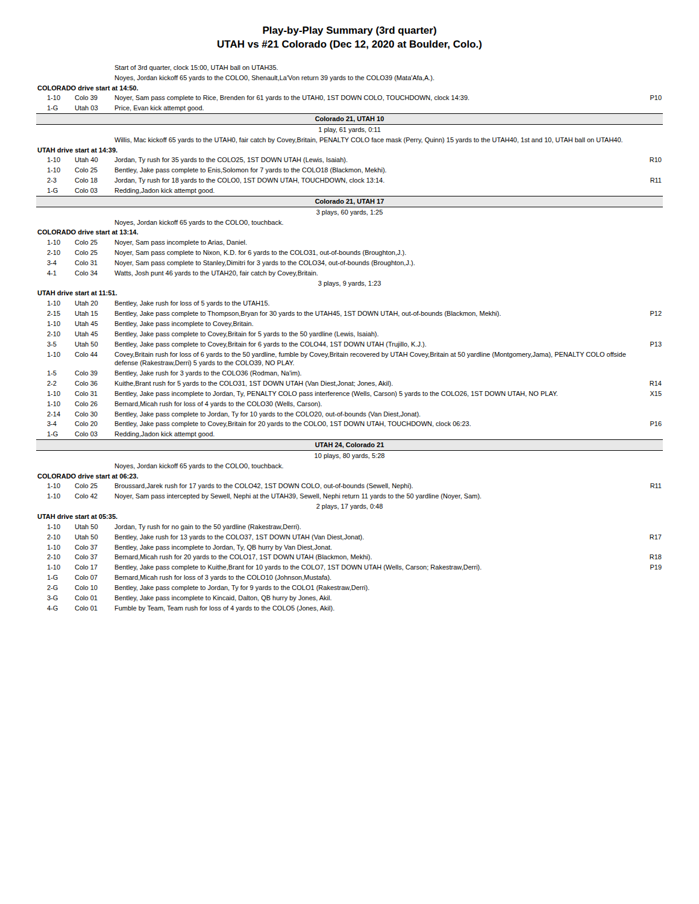Play-by-Play Summary (3rd quarter)
UTAH vs #21 Colorado (Dec 12, 2020 at Boulder, Colo.)
| | | Start of 3rd quarter, clock 15:00, UTAH ball on UTAH35. | |
| | | Noyes, Jordan kickoff 65 yards to the COLO0, Shenault,La'Von return 39 yards to the COLO39 (Mata'Afa,A.). | |
| COLORADO drive start at 14:50. |
| 1-10 | Colo 39 | Noyer, Sam pass complete to Rice, Brenden for 61 yards to the UTAH0, 1ST DOWN COLO, TOUCHDOWN, clock 14:39. | P10 |
| 1-G | Utah 03 | Price, Evan kick attempt good. | |
| Colorado 21, UTAH 10 |
| 1 play, 61 yards, 0:11 |
| | | Willis, Mac kickoff 65 yards to the UTAH0, fair catch by Covey,Britain, PENALTY COLO face mask (Perry, Quinn) 15 yards to the UTAH40, 1st and 10, UTAH ball on UTAH40. | |
| UTAH drive start at 14:39. |
| 1-10 | Utah 40 | Jordan, Ty rush for 35 yards to the COLO25, 1ST DOWN UTAH (Lewis, Isaiah). | R10 |
| 1-10 | Colo 25 | Bentley, Jake pass complete to Enis,Solomon for 7 yards to the COLO18 (Blackmon, Mekhi). | |
| 2-3 | Colo 18 | Jordan, Ty rush for 18 yards to the COLO0, 1ST DOWN UTAH, TOUCHDOWN, clock 13:14. | R11 |
| 1-G | Colo 03 | Redding,Jadon kick attempt good. | |
| Colorado 21, UTAH 17 |
| 3 plays, 60 yards, 1:25 |
| | | Noyes, Jordan kickoff 65 yards to the COLO0, touchback. | |
| COLORADO drive start at 13:14. |
| 1-10 | Colo 25 | Noyer, Sam pass incomplete to Arias, Daniel. | |
| 2-10 | Colo 25 | Noyer, Sam pass complete to Nixon, K.D. for 6 yards to the COLO31, out-of-bounds (Broughton,J.). | |
| 3-4 | Colo 31 | Noyer, Sam pass complete to Stanley,Dimitri for 3 yards to the COLO34, out-of-bounds (Broughton,J.). | |
| 4-1 | Colo 34 | Watts, Josh punt 46 yards to the UTAH20, fair catch by Covey,Britain. | |
| 3 plays, 9 yards, 1:23 |
| UTAH drive start at 11:51. |
| 1-10 | Utah 20 | Bentley, Jake rush for loss of 5 yards to the UTAH15. | |
| 2-15 | Utah 15 | Bentley, Jake pass complete to Thompson,Bryan for 30 yards to the UTAH45, 1ST DOWN UTAH, out-of-bounds (Blackmon, Mekhi). | P12 |
| 1-10 | Utah 45 | Bentley, Jake pass incomplete to Covey,Britain. | |
| 2-10 | Utah 45 | Bentley, Jake pass complete to Covey,Britain for 5 yards to the 50 yardline (Lewis, Isaiah). | |
| 3-5 | Utah 50 | Bentley, Jake pass complete to Covey,Britain for 6 yards to the COLO44, 1ST DOWN UTAH (Trujillo, K.J.). | P13 |
| 1-10 | Colo 44 | Covey,Britain rush for loss of 6 yards to the 50 yardline, fumble by Covey,Britain recovered by UTAH Covey,Britain at 50 yardline (Montgomery,Jama), PENALTY COLO offside defense (Rakestraw,Derri) 5 yards to the COLO39, NO PLAY. | |
| 1-5 | Colo 39 | Bentley, Jake rush for 3 yards to the COLO36 (Rodman, Na'im). | |
| 2-2 | Colo 36 | Kuithe,Brant rush for 5 yards to the COLO31, 1ST DOWN UTAH (Van Diest,Jonat; Jones, Akil). | R14 |
| 1-10 | Colo 31 | Bentley, Jake pass incomplete to Jordan, Ty, PENALTY COLO pass interference (Wells, Carson) 5 yards to the COLO26, 1ST DOWN UTAH, NO PLAY. | X15 |
| 1-10 | Colo 26 | Bernard,Micah rush for loss of 4 yards to the COLO30 (Wells, Carson). | |
| 2-14 | Colo 30 | Bentley, Jake pass complete to Jordan, Ty for 10 yards to the COLO20, out-of-bounds (Van Diest,Jonat). | |
| 3-4 | Colo 20 | Bentley, Jake pass complete to Covey,Britain for 20 yards to the COLO0, 1ST DOWN UTAH, TOUCHDOWN, clock 06:23. | P16 |
| 1-G | Colo 03 | Redding,Jadon kick attempt good. | |
| UTAH 24, Colorado 21 |
| 10 plays, 80 yards, 5:28 |
| | | Noyes, Jordan kickoff 65 yards to the COLO0, touchback. | |
| COLORADO drive start at 06:23. |
| 1-10 | Colo 25 | Broussard,Jarek rush for 17 yards to the COLO42, 1ST DOWN COLO, out-of-bounds (Sewell, Nephi). | R11 |
| 1-10 | Colo 42 | Noyer, Sam pass intercepted by Sewell, Nephi at the UTAH39, Sewell, Nephi return 11 yards to the 50 yardline (Noyer, Sam). | |
| 2 plays, 17 yards, 0:48 |
| UTAH drive start at 05:35. |
| 1-10 | Utah 50 | Jordan, Ty rush for no gain to the 50 yardline (Rakestraw,Derri). | |
| 2-10 | Utah 50 | Bentley, Jake rush for 13 yards to the COLO37, 1ST DOWN UTAH (Van Diest,Jonat). | R17 |
| 1-10 | Colo 37 | Bentley, Jake pass incomplete to Jordan, Ty, QB hurry by Van Diest,Jonat. | |
| 2-10 | Colo 37 | Bernard,Micah rush for 20 yards to the COLO17, 1ST DOWN UTAH (Blackmon, Mekhi). | R18 |
| 1-10 | Colo 17 | Bentley, Jake pass complete to Kuithe,Brant for 10 yards to the COLO7, 1ST DOWN UTAH (Wells, Carson; Rakestraw,Derri). | P19 |
| 1-G | Colo 07 | Bernard,Micah rush for loss of 3 yards to the COLO10 (Johnson,Mustafa). | |
| 2-G | Colo 10 | Bentley, Jake pass complete to Jordan, Ty for 9 yards to the COLO1 (Rakestraw,Derri). | |
| 3-G | Colo 01 | Bentley, Jake pass incomplete to Kincaid, Dalton, QB hurry by Jones, Akil. | |
| 4-G | Colo 01 | Fumble by Team, Team rush for loss of 4 yards to the COLO5 (Jones, Akil). | |